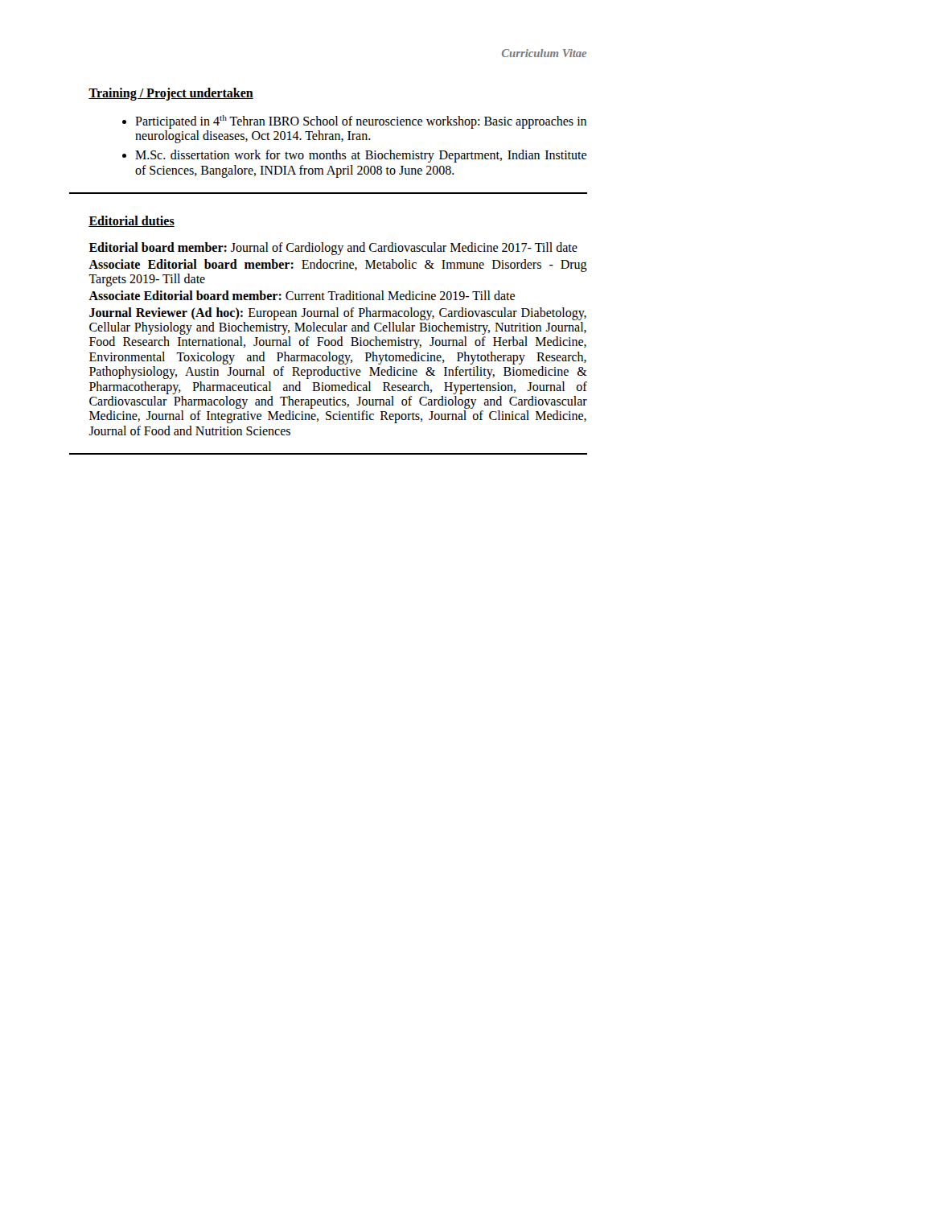Curriculum Vitae
Training / Project undertaken
Participated in 4th Tehran IBRO School of neuroscience workshop: Basic approaches in neurological diseases, Oct 2014. Tehran, Iran.
M.Sc. dissertation work for two months at Biochemistry Department, Indian Institute of Sciences, Bangalore, INDIA from April 2008 to June 2008.
Editorial duties
Editorial board member: Journal of Cardiology and Cardiovascular Medicine 2017- Till date
Associate Editorial board member: Endocrine, Metabolic & Immune Disorders - Drug Targets 2019- Till date
Associate Editorial board member: Current Traditional Medicine 2019- Till date
Journal Reviewer (Ad hoc): European Journal of Pharmacology, Cardiovascular Diabetology, Cellular Physiology and Biochemistry, Molecular and Cellular Biochemistry, Nutrition Journal, Food Research International, Journal of Food Biochemistry, Journal of Herbal Medicine, Environmental Toxicology and Pharmacology, Phytomedicine, Phytotherapy Research, Pathophysiology, Austin Journal of Reproductive Medicine & Infertility, Biomedicine & Pharmacotherapy, Pharmaceutical and Biomedical Research, Hypertension, Journal of Cardiovascular Pharmacology and Therapeutics, Journal of Cardiology and Cardiovascular Medicine, Journal of Integrative Medicine, Scientific Reports, Journal of Clinical Medicine, Journal of Food and Nutrition Sciences